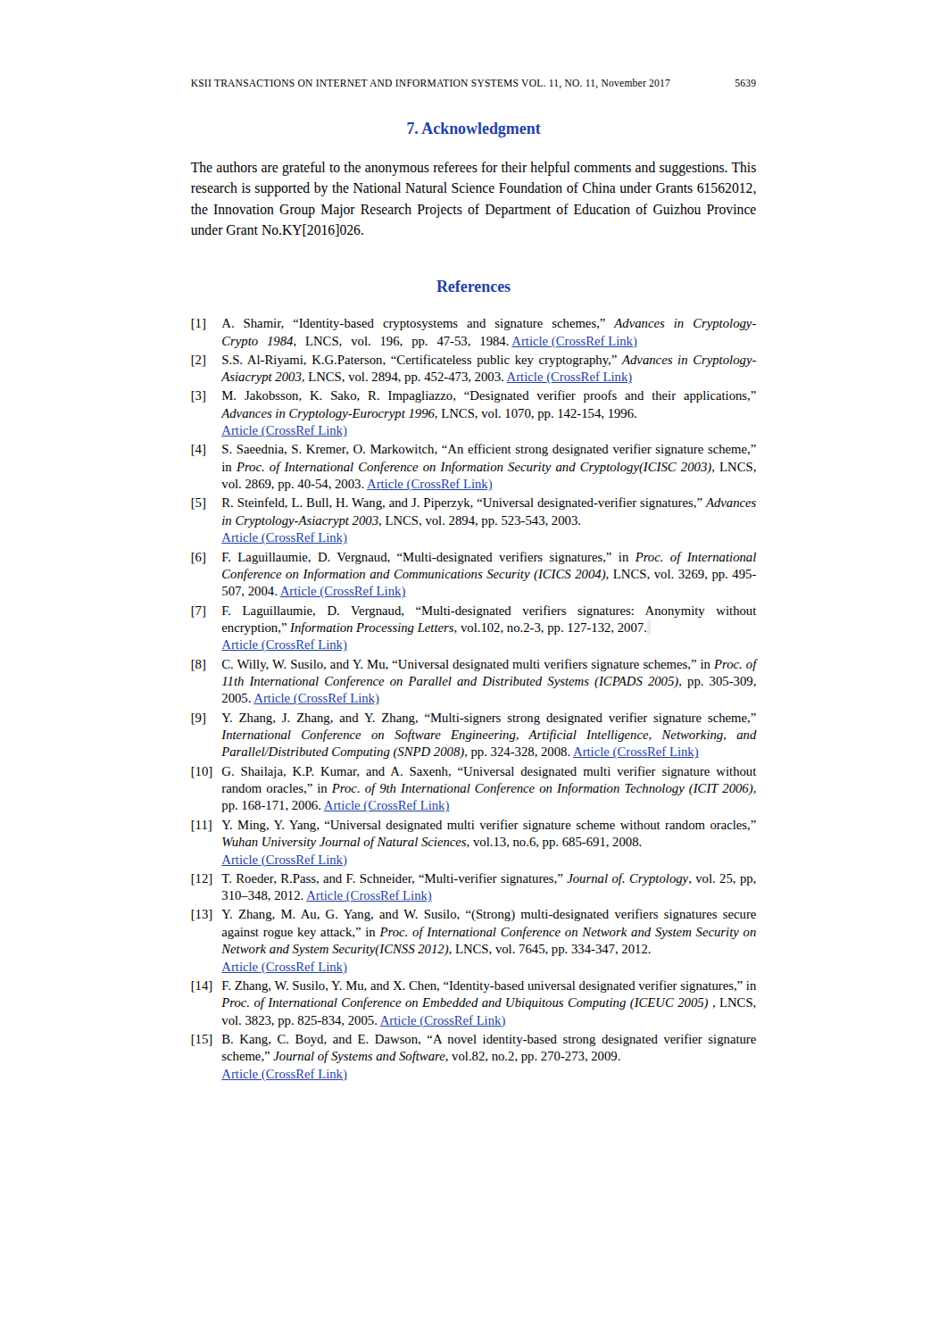KSII TRANSACTIONS ON INTERNET AND INFORMATION SYSTEMS VOL. 11, NO. 11, November 2017 5639
7. Acknowledgment
The authors are grateful to the anonymous referees for their helpful comments and suggestions. This research is supported by the National Natural Science Foundation of China under Grants 61562012, the Innovation Group Major Research Projects of Department of Education of Guizhou Province under Grant No.KY[2016]026.
References
[1] A. Shamir, “Identity-based cryptosystems and signature schemes,” Advances in Cryptology-Crypto 1984, LNCS, vol. 196, pp. 47-53, 1984. Article (CrossRef Link)
[2] S.S. Al-Riyami, K.G.Paterson, “Certificateless public key cryptography,” Advances in Cryptology-Asiacrypt 2003, LNCS, vol. 2894, pp. 452-473, 2003. Article (CrossRef Link)
[3] M. Jakobsson, K. Sako, R. Impagliazzo, “Designated verifier proofs and their applications,” Advances in Cryptology-Eurocrypt 1996, LNCS, vol. 1070, pp. 142-154, 1996.
Article (CrossRef Link)
[4] S. Saeednia, S. Kremer, O. Markowitch, “An efficient strong designated verifier signature scheme,” in Proc. of International Conference on Information Security and Cryptology(ICISC 2003), LNCS, vol. 2869, pp. 40-54, 2003. Article (CrossRef Link)
[5] R. Steinfeld, L. Bull, H. Wang, and J. Piperzyk, “Universal designated-verifier signatures,” Advances in Cryptology-Asiacrypt 2003, LNCS, vol. 2894, pp. 523-543, 2003.
Article (CrossRef Link)
[6] F. Laguillaumie, D. Vergnaud, “Multi-designated verifiers signatures,” in Proc. of International Conference on Information and Communications Security (ICICS 2004), LNCS, vol. 3269, pp. 495-507, 2004. Article (CrossRef Link)
[7] F. Laguillaumie, D. Vergnaud, “Multi-designated verifiers signatures: Anonymity without encryption,” Information Processing Letters, vol.102, no.2-3, pp. 127-132, 2007.
Article (CrossRef Link)
[8] C. Willy, W. Susilo, and Y. Mu, “Universal designated multi verifiers signature schemes,” in Proc. of 11th International Conference on Parallel and Distributed Systems (ICPADS 2005), pp. 305-309, 2005. Article (CrossRef Link)
[9] Y. Zhang, J. Zhang, and Y. Zhang, “Multi-signers strong designated verifier signature scheme,” International Conference on Software Engineering, Artificial Intelligence, Networking, and Parallel/Distributed Computing (SNPD 2008), pp. 324-328, 2008. Article (CrossRef Link)
[10] G. Shailaja, K.P. Kumar, and A. Saxenh, “Universal designated multi verifier signature without random oracles,” in Proc. of 9th International Conference on Information Technology (ICIT 2006), pp. 168-171, 2006. Article (CrossRef Link)
[11] Y. Ming, Y. Yang, “Universal designated multi verifier signature scheme without random oracles,” Wuhan University Journal of Natural Sciences, vol.13, no.6, pp. 685-691, 2008.
Article (CrossRef Link)
[12] T. Roeder, R.Pass, and F. Schneider, “Multi-verifier signatures,” Journal of. Cryptology, vol. 25, pp, 310–348, 2012. Article (CrossRef Link)
[13] Y. Zhang, M. Au, G. Yang, and W. Susilo, “(Strong) multi-designated verifiers signatures secure against rogue key attack,” in Proc. of International Conference on Network and System Security on Network and System Security(ICNSS 2012), LNCS, vol. 7645, pp. 334-347, 2012.
Article (CrossRef Link)
[14] F. Zhang, W. Susilo, Y. Mu, and X. Chen, “Identity-based universal designated verifier signatures,” in Proc. of International Conference on Embedded and Ubiquitous Computing (ICEUC 2005) , LNCS, vol. 3823, pp. 825-834, 2005. Article (CrossRef Link)
[15] B. Kang, C. Boyd, and E. Dawson, “A novel identity-based strong designated verifier signature scheme,” Journal of Systems and Software, vol.82, no.2, pp. 270-273, 2009.
Article (CrossRef Link)